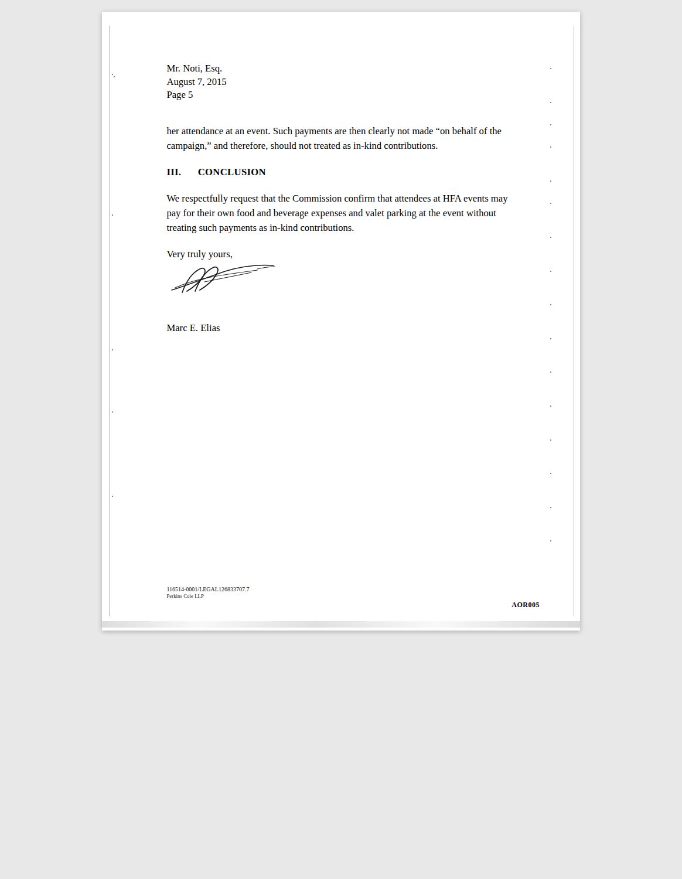Mr. Noti, Esq.
August 7, 2015
Page 5
her attendance at an event. Such payments are then clearly not made “on behalf of the campaign,” and therefore, should not treated as in-kind contributions.
III. CONCLUSION
We respectfully request that the Commission confirm that attendees at HFA events may pay for their own food and beverage expenses and valet parking at the event without treating such payments as in-kind contributions.
Very truly yours,
Marc E. Elias
116514-0001/LEGAL126833707.7
Perkins Coie LLP
AOR005